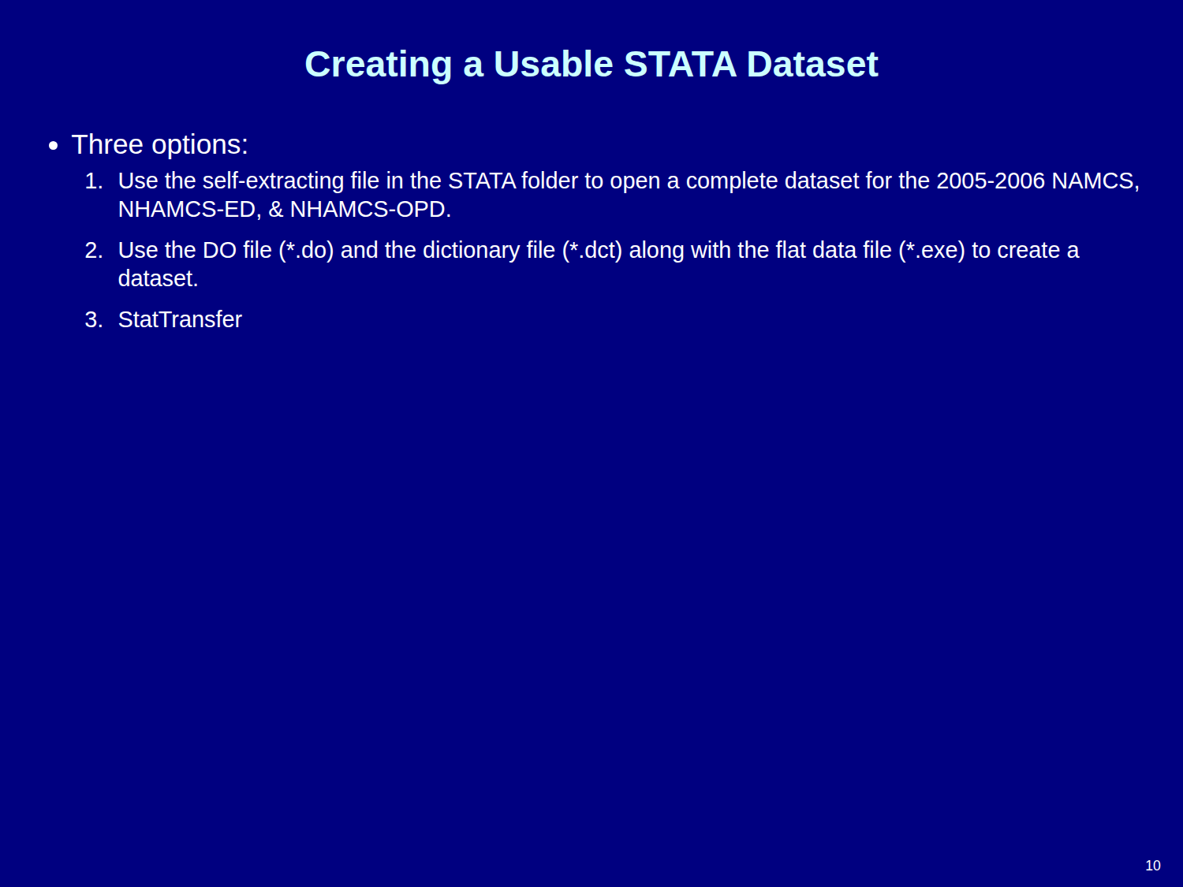Creating a Usable STATA Dataset
Three options:
Use the self-extracting file in the STATA folder to open a complete dataset for the 2005-2006 NAMCS, NHAMCS-ED, & NHAMCS-OPD.
Use the DO file (*.do) and the dictionary file (*.dct) along with the flat data file (*.exe) to create a dataset.
StatTransfer
10